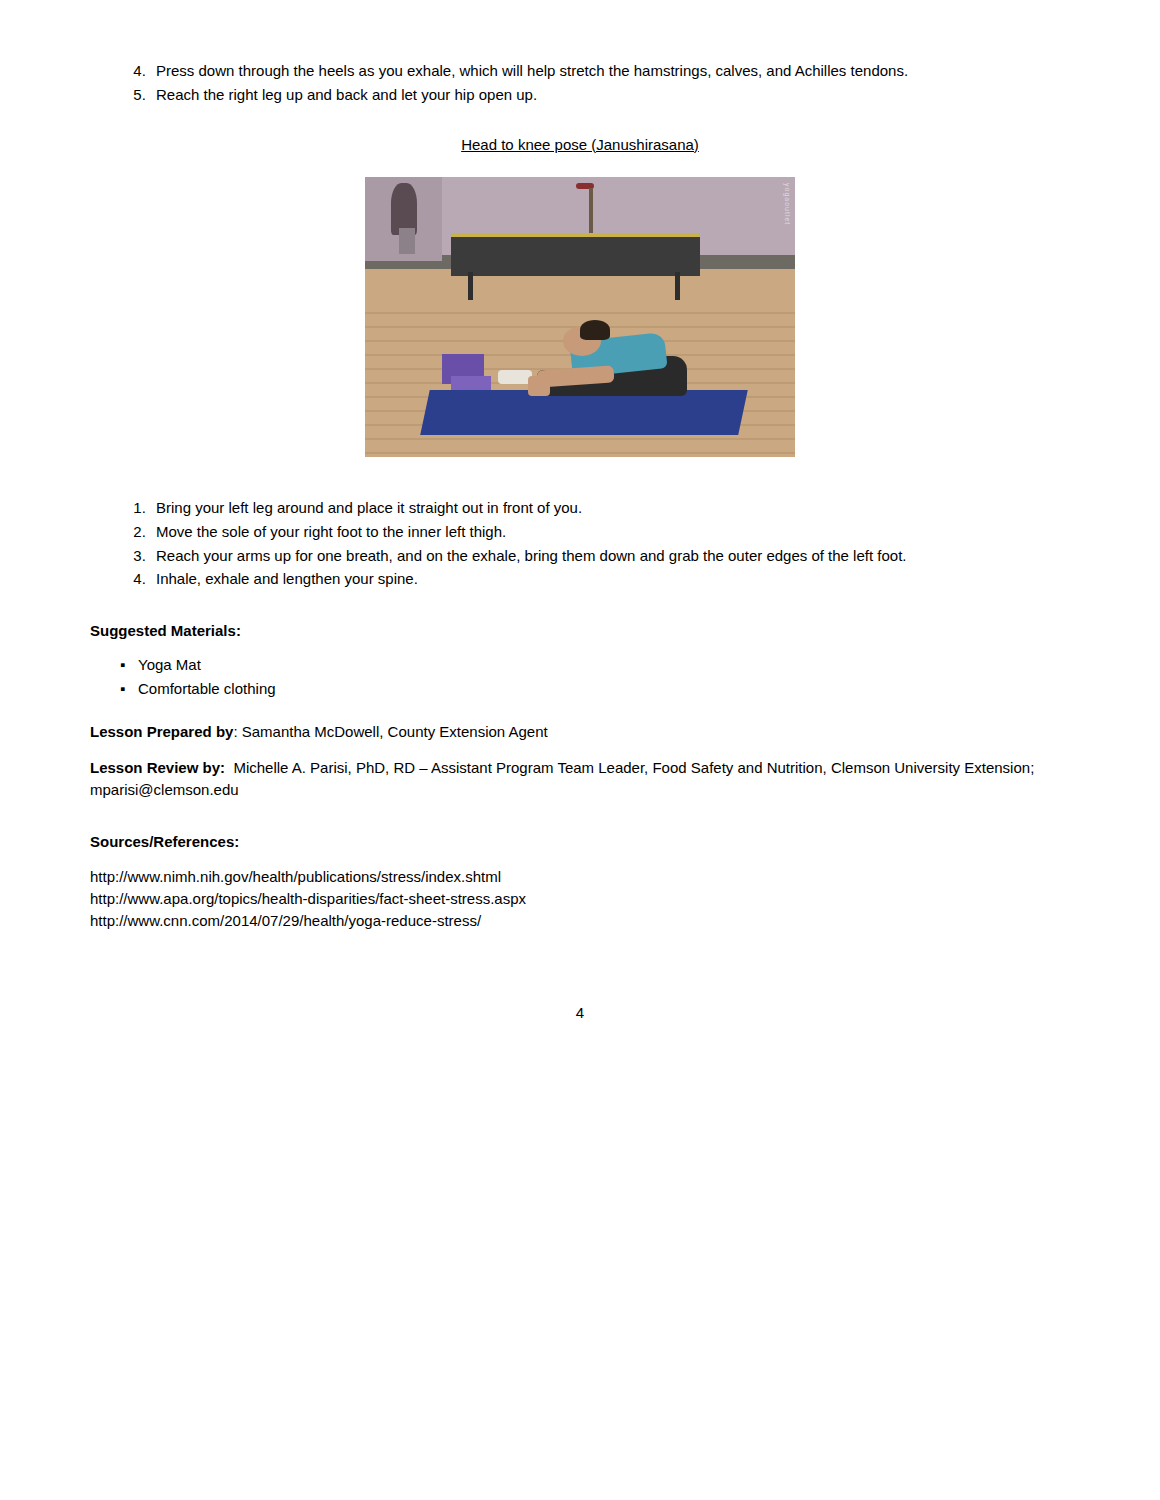Press down through the heels as you exhale, which will help stretch the hamstrings, calves, and Achilles tendons.
Reach the right leg up and back and let your hip open up.
Head to knee pose (Janushirasana)
yogaoutlet
Bring your left leg around and place it straight out in front of you.
Move the sole of your right foot to the inner left thigh.
Reach your arms up for one breath, and on the exhale, bring them down and grab the outer edges of the left foot.
Inhale, exhale and lengthen your spine.
Suggested Materials:
Yoga Mat
Comfortable clothing
Lesson Prepared by: Samantha McDowell, County Extension Agent
Lesson Review by: Michelle A. Parisi, PhD, RD – Assistant Program Team Leader, Food Safety and Nutrition, Clemson University Extension; mparisi@clemson.edu
Sources/References:
http://www.nimh.nih.gov/health/publications/stress/index.shtml
http://www.apa.org/topics/health-disparities/fact-sheet-stress.aspx
http://www.cnn.com/2014/07/29/health/yoga-reduce-stress/
4